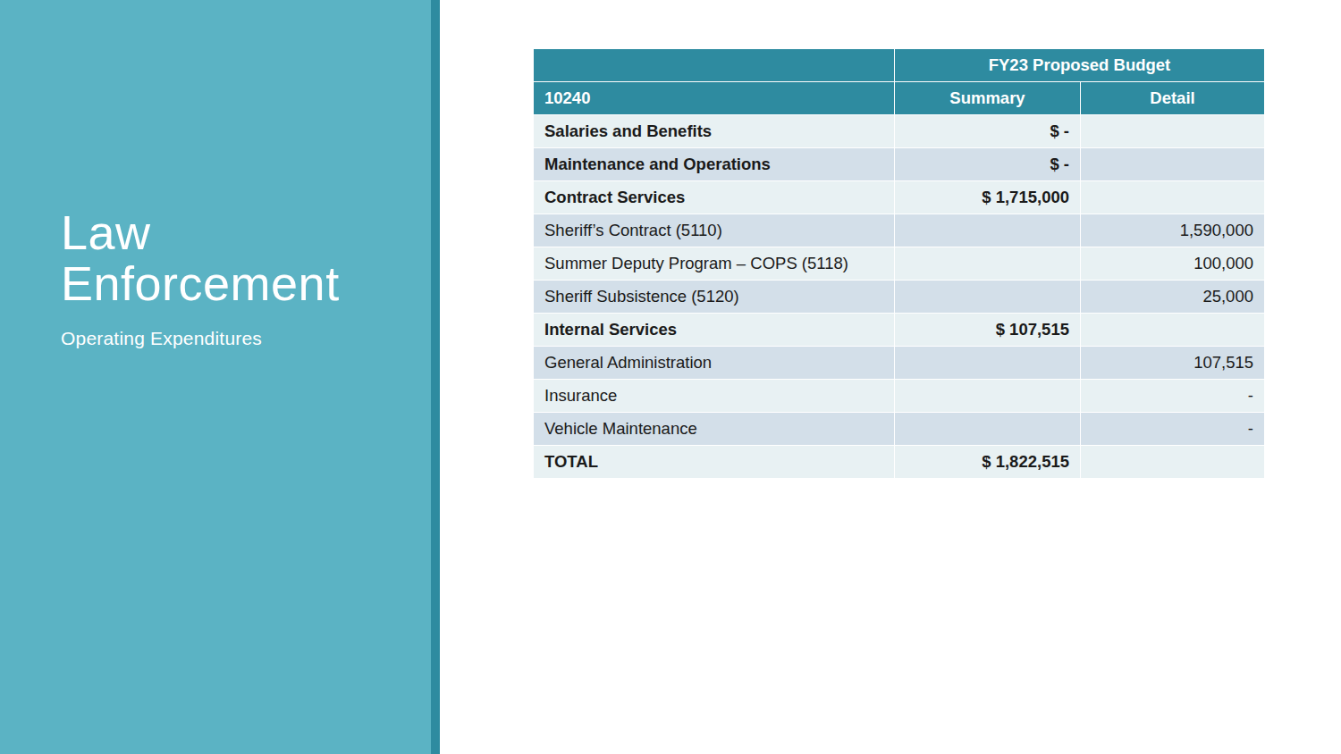Law
Enforcement
Operating Expenditures
| | FY23 Proposed Budget |
| --- | --- |
| 10240 | Summary | Detail |
| Salaries and Benefits | $ - | |
| Maintenance and Operations | $ - | |
| Contract Services | $ 1,715,000 | |
| Sheriff’s Contract (5110) | | 1,590,000 |
| Summer Deputy Program – COPS (5118) | | 100,000 |
| Sheriff Subsistence (5120) | | 25,000 |
| Internal Services | $ 107,515 | |
| General Administration | | 107,515 |
| Insurance | | - |
| Vehicle Maintenance | | - |
| TOTAL | $ 1,822,515 | |